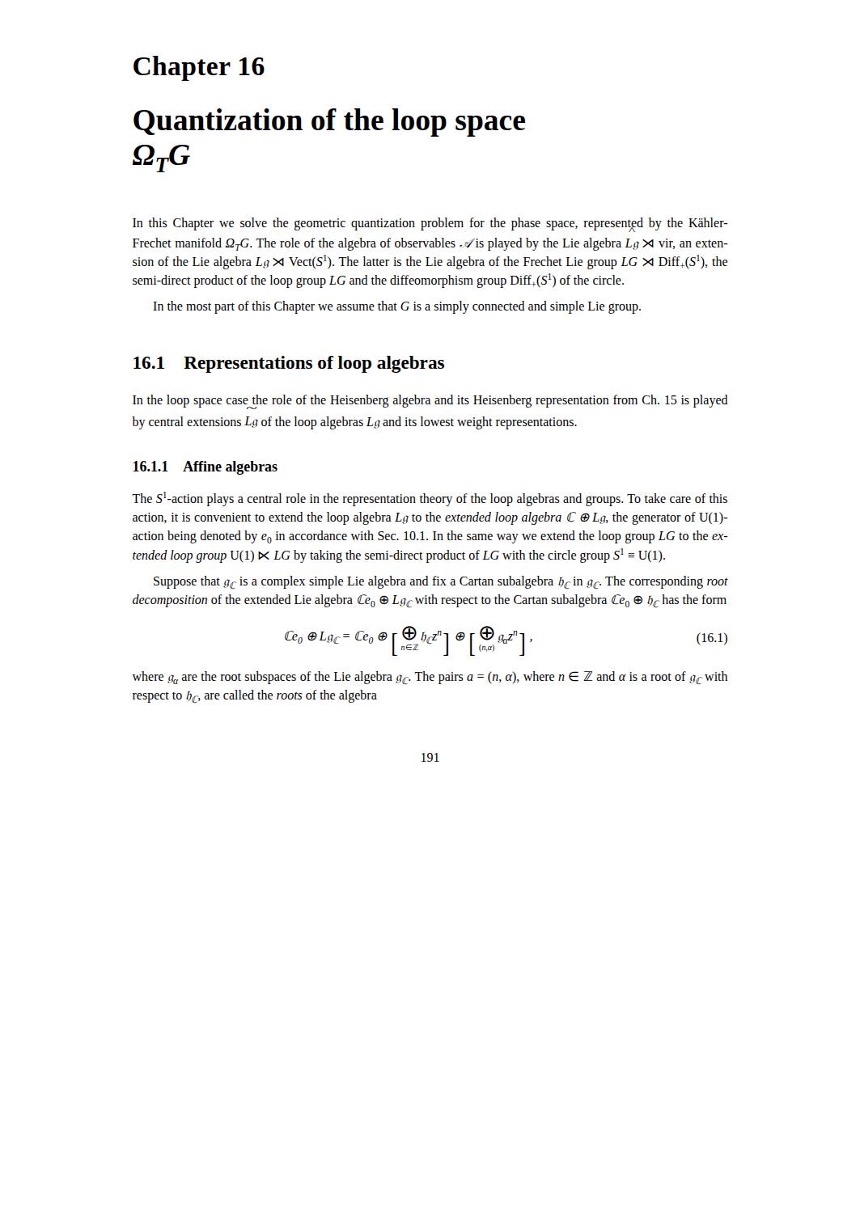Chapter 16
Quantization of the loop space
ΩTG
In this Chapter we solve the geometric quantization problem for the phase space, represented by the Kähler-Frechet manifold ΩTG. The role of the algebra of observables 𝒜 is played by the Lie algebra ^L𝔤 ⋊ vir, an extension of the Lie algebra L𝔤 ⋊ Vect(S1). The latter is the Lie algebra of the Frechet Lie group LG ⋊ Diff+(S1), the semi-direct product of the loop group LG and the diffeomorphism group Diff+(S1) of the circle.
In the most part of this Chapter we assume that G is a simply connected and simple Lie group.
16.1 Representations of loop algebras
In the loop space case the role of the Heisenberg algebra and its Heisenberg representation from Ch. 15 is played by central extensions ~L𝔤 of the loop algebras L𝔤 and its lowest weight representations.
16.1.1 Affine algebras
The S1-action plays a central role in the representation theory of the loop algebras and groups. To take care of this action, it is convenient to extend the loop algebra L𝔤 to the extended loop algebra ℂ ⊕ L𝔤, the generator of U(1)-action being denoted by e0 in accordance with Sec. 10.1. In the same way we extend the loop group LG to the extended loop group U(1) ⋉ LG by taking the semi-direct product of LG with the circle group S1 ≡ U(1).
Suppose that 𝔤ℂ is a complex simple Lie algebra and fix a Cartan subalgebra 𝔥ℂ in 𝔤ℂ. The corresponding root decomposition of the extended Lie algebra ℂe0 ⊕ L𝔤ℂ with respect to the Cartan subalgebra ℂe0 ⊕ 𝔥ℂ has the form
ℂe0 ⊕ L𝔤ℂ = ℂe0 ⊕ [⊕n∈ℤ 𝔥ℂzn] ⊕ [⊕(n,α) 𝔤αzn] ,
(16.1)
where 𝔤α are the root subspaces of the Lie algebra 𝔤ℂ. The pairs a = (n, α), where n ∈ ℤ and α is a root of 𝔤ℂ with respect to 𝔥ℂ, are called the roots of the algebra
191